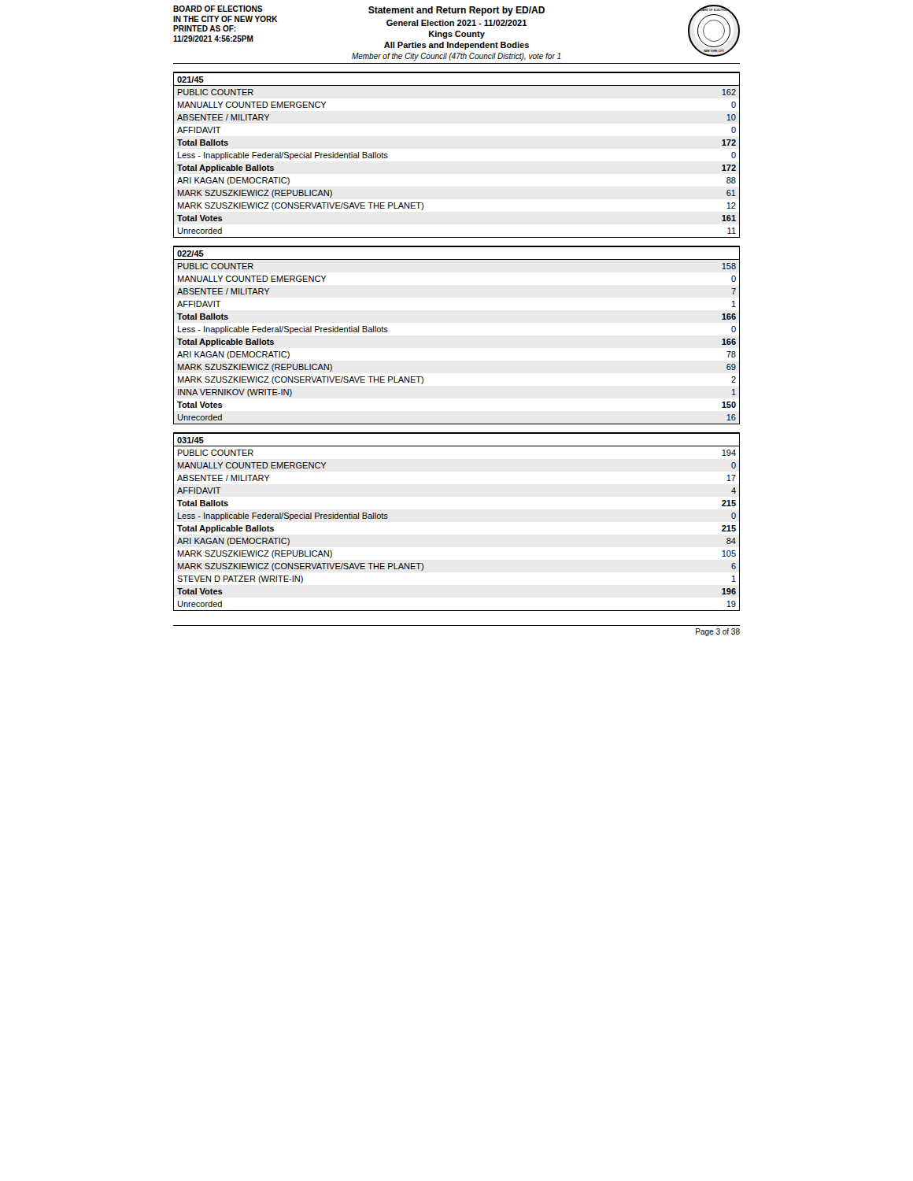BOARD OF ELECTIONS
IN THE CITY OF NEW YORK
PRINTED AS OF:
11/29/2021 4:56:25PM
Statement and Return Report by ED/AD
General Election 2021 - 11/02/2021
Kings County
All Parties and Independent Bodies
Member of the City Council (47th Council District), vote for 1
021/45
| PUBLIC COUNTER | 162 |
| MANUALLY COUNTED EMERGENCY | 0 |
| ABSENTEE / MILITARY | 10 |
| AFFIDAVIT | 0 |
| Total Ballots | 172 |
| Less - Inapplicable Federal/Special Presidential Ballots | 0 |
| Total Applicable Ballots | 172 |
| ARI KAGAN (DEMOCRATIC) | 88 |
| MARK SZUSZKIEWICZ (REPUBLICAN) | 61 |
| MARK SZUSZKIEWICZ (CONSERVATIVE/SAVE THE PLANET) | 12 |
| Total Votes | 161 |
| Unrecorded | 11 |
022/45
| PUBLIC COUNTER | 158 |
| MANUALLY COUNTED EMERGENCY | 0 |
| ABSENTEE / MILITARY | 7 |
| AFFIDAVIT | 1 |
| Total Ballots | 166 |
| Less - Inapplicable Federal/Special Presidential Ballots | 0 |
| Total Applicable Ballots | 166 |
| ARI KAGAN (DEMOCRATIC) | 78 |
| MARK SZUSZKIEWICZ (REPUBLICAN) | 69 |
| MARK SZUSZKIEWICZ (CONSERVATIVE/SAVE THE PLANET) | 2 |
| INNA VERNIKOV (WRITE-IN) | 1 |
| Total Votes | 150 |
| Unrecorded | 16 |
031/45
| PUBLIC COUNTER | 194 |
| MANUALLY COUNTED EMERGENCY | 0 |
| ABSENTEE / MILITARY | 17 |
| AFFIDAVIT | 4 |
| Total Ballots | 215 |
| Less - Inapplicable Federal/Special Presidential Ballots | 0 |
| Total Applicable Ballots | 215 |
| ARI KAGAN (DEMOCRATIC) | 84 |
| MARK SZUSZKIEWICZ (REPUBLICAN) | 105 |
| MARK SZUSZKIEWICZ (CONSERVATIVE/SAVE THE PLANET) | 6 |
| STEVEN D PATZER (WRITE-IN) | 1 |
| Total Votes | 196 |
| Unrecorded | 19 |
Page 3 of 38